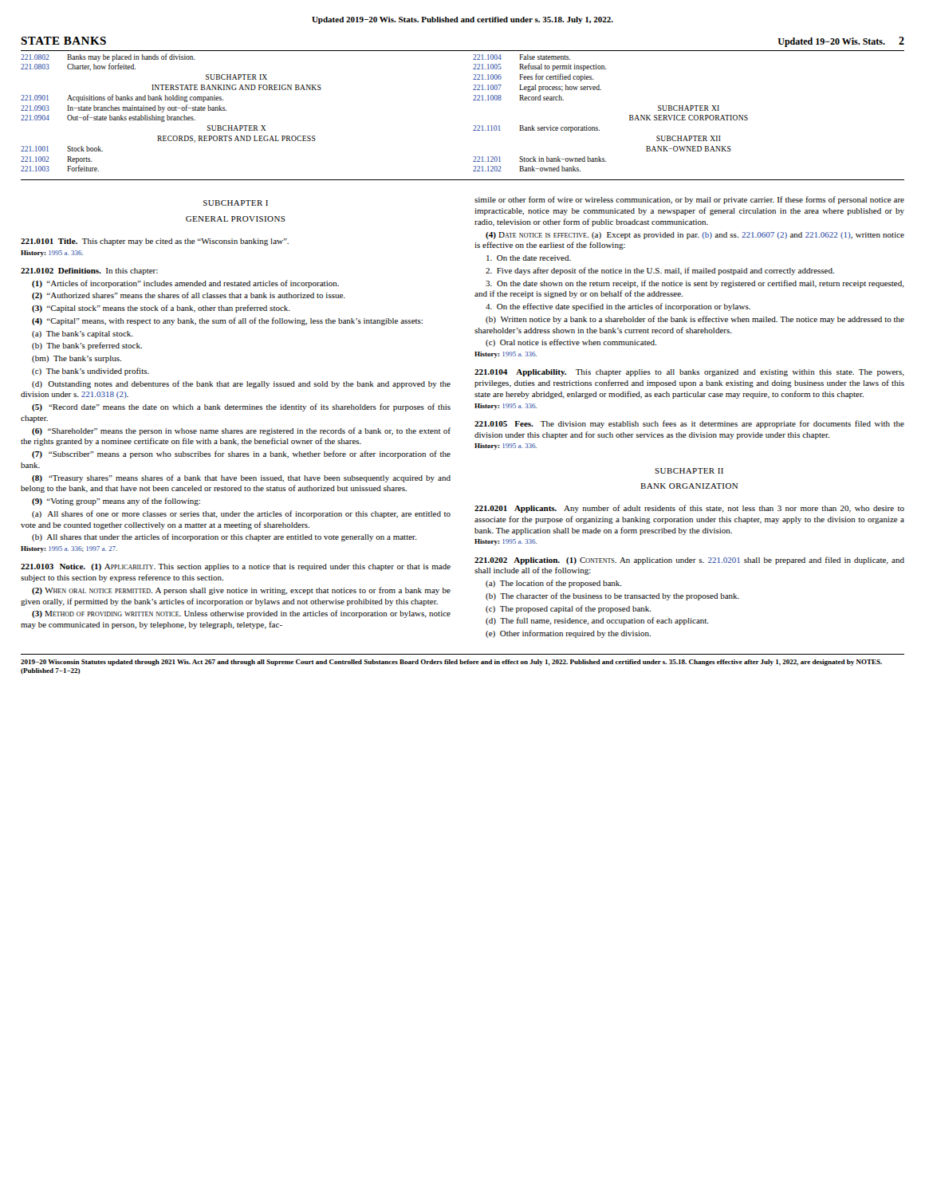Updated 2019−20 Wis. Stats. Published and certified under s. 35.18. July 1, 2022.
STATE BANKS
Updated 19−20 Wis. Stats. 2
221.0802
Banks may be placed in hands of division.
221.0803
Charter, how forfeited.
SUBCHAPTER IX
INTERSTATE BANKING AND FOREIGN BANKS
221.0901
Acquisitions of banks and bank holding companies.
221.0903
In−state branches maintained by out−of−state banks.
221.0904
Out−of−state banks establishing branches.
SUBCHAPTER X
RECORDS, REPORTS AND LEGAL PROCESS
221.1001
Stock book.
221.1002
Reports.
221.1003
Forfeiture.
221.1004
False statements.
221.1005
Refusal to permit inspection.
221.1006
Fees for certified copies.
221.1007
Legal process; how served.
221.1008
Record search.
SUBCHAPTER XI
BANK SERVICE CORPORATIONS
221.1101
Bank service corporations.
SUBCHAPTER XII
BANK−OWNED BANKS
221.1201
Stock in bank−owned banks.
221.1202
Bank−owned banks.
SUBCHAPTER I
GENERAL PROVISIONS
221.0101 Title. This chapter may be cited as the “Wisconsin banking law”.
History: 1995 a. 336.
221.0102 Definitions. In this chapter:
(1) “Articles of incorporation” includes amended and restated articles of incorporation.
(2) “Authorized shares” means the shares of all classes that a bank is authorized to issue.
(3) “Capital stock” means the stock of a bank, other than preferred stock.
(4) “Capital” means, with respect to any bank, the sum of all of the following, less the bank’s intangible assets:
(a) The bank’s capital stock.
(b) The bank’s preferred stock.
(bm) The bank’s surplus.
(c) The bank’s undivided profits.
(d) Outstanding notes and debentures of the bank that are legally issued and sold by the bank and approved by the division under s. 221.0318 (2).
(5) “Record date” means the date on which a bank determines the identity of its shareholders for purposes of this chapter.
(6) “Shareholder” means the person in whose name shares are registered in the records of a bank or, to the extent of the rights granted by a nominee certificate on file with a bank, the beneficial owner of the shares.
(7) “Subscriber” means a person who subscribes for shares in a bank, whether before or after incorporation of the bank.
(8) “Treasury shares” means shares of a bank that have been issued, that have been subsequently acquired by and belong to the bank, and that have not been canceled or restored to the status of authorized but unissued shares.
(9) “Voting group” means any of the following:
(a) All shares of one or more classes or series that, under the articles of incorporation or this chapter, are entitled to vote and be counted together collectively on a matter at a meeting of shareholders.
(b) All shares that under the articles of incorporation or this chapter are entitled to vote generally on a matter.
History: 1995 a. 336; 1997 a. 27.
221.0103 Notice. (1) Applicability. This section applies to a notice that is required under this chapter or that is made subject to this section by express reference to this section.
(2) When oral notice permitted. A person shall give notice in writing, except that notices to or from a bank may be given orally, if permitted by the bank’s articles of incorporation or bylaws and not otherwise prohibited by this chapter.
(3) Method of providing written notice. Unless otherwise provided in the articles of incorporation or bylaws, notice may be communicated in person, by telephone, by telegraph, teletype, fac-
simile or other form of wire or wireless communication, or by mail or private carrier. If these forms of personal notice are impracticable, notice may be communicated by a newspaper of general circulation in the area where published or by radio, television or other form of public broadcast communication.
(4) Date notice is effective. (a) Except as provided in par. (b) and ss. 221.0607 (2) and 221.0622 (1), written notice is effective on the earliest of the following:
1. On the date received.
2. Five days after deposit of the notice in the U.S. mail, if mailed postpaid and correctly addressed.
3. On the date shown on the return receipt, if the notice is sent by registered or certified mail, return receipt requested, and if the receipt is signed by or on behalf of the addressee.
4. On the effective date specified in the articles of incorporation or bylaws.
(b) Written notice by a bank to a shareholder of the bank is effective when mailed. The notice may be addressed to the shareholder’s address shown in the bank’s current record of shareholders.
(c) Oral notice is effective when communicated.
History: 1995 a. 336.
221.0104 Applicability. This chapter applies to all banks organized and existing within this state. The powers, privileges, duties and restrictions conferred and imposed upon a bank existing and doing business under the laws of this state are hereby abridged, enlarged or modified, as each particular case may require, to conform to this chapter.
History: 1995 a. 336.
221.0105 Fees. The division may establish such fees as it determines are appropriate for documents filed with the division under this chapter and for such other services as the division may provide under this chapter.
History: 1995 a. 336.
SUBCHAPTER II
BANK ORGANIZATION
221.0201 Applicants. Any number of adult residents of this state, not less than 3 nor more than 20, who desire to associate for the purpose of organizing a banking corporation under this chapter, may apply to the division to organize a bank. The application shall be made on a form prescribed by the division.
History: 1995 a. 336.
221.0202 Application. (1) Contents. An application under s. 221.0201 shall be prepared and filed in duplicate, and shall include all of the following:
(a) The location of the proposed bank.
(b) The character of the business to be transacted by the proposed bank.
(c) The proposed capital of the proposed bank.
(d) The full name, residence, and occupation of each applicant.
(e) Other information required by the division.
2019−20 Wisconsin Statutes updated through 2021 Wis. Act 267 and through all Supreme Court and Controlled Substances Board Orders filed before and in effect on July 1, 2022. Published and certified under s. 35.18. Changes effective after July 1, 2022, are designated by NOTES. (Published 7−1−22)